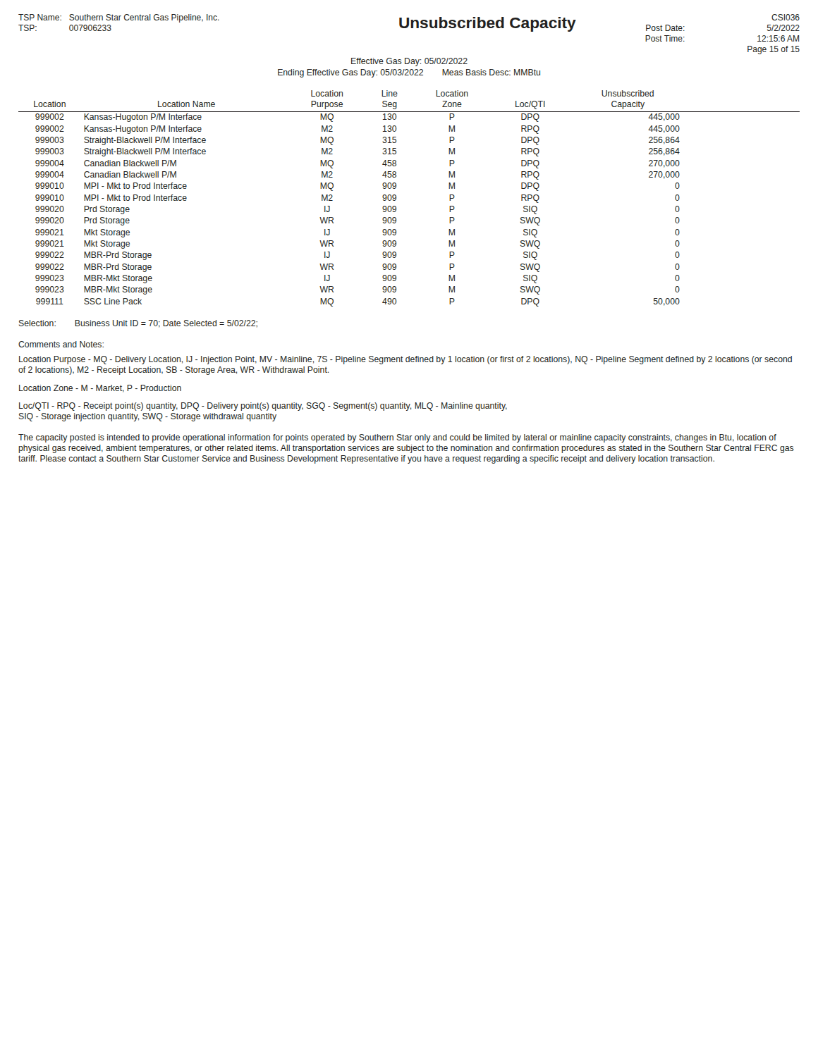| / TSP Name: / Southern Star Central Gas Pipeline, Inc. / / TSP: / 007906233 / | Unsubscribed Capacity | / / CSI036 / / Post Date: / 5/2/2022 / / Post Time: / 12:15:6 AM / / / Page 15 of 15 / |
Effective Gas Day: 05/02/2022
Ending Effective Gas Day: 05/03/2022 Meas Basis Desc: MMBtu
| | | Location | Line | Location | | Unsubscribed | |
| --- | --- | --- | --- | --- | --- | --- | --- |
| Location | Location Name | Purpose | Seg | Zone | Loc/QTI | Capacity | |
| 999002 | Kansas-Hugoton P/M Interface | MQ | 130 | P | DPQ | 445,000 | |
| 999002 | Kansas-Hugoton P/M Interface | M2 | 130 | M | RPQ | 445,000 | |
| 999003 | Straight-Blackwell P/M Interface | MQ | 315 | P | DPQ | 256,864 | |
| 999003 | Straight-Blackwell P/M Interface | M2 | 315 | M | RPQ | 256,864 | |
| 999004 | Canadian Blackwell P/M | MQ | 458 | P | DPQ | 270,000 | |
| 999004 | Canadian Blackwell P/M | M2 | 458 | M | RPQ | 270,000 | |
| 999010 | MPI - Mkt to Prod Interface | MQ | 909 | M | DPQ | 0 | |
| 999010 | MPI - Mkt to Prod Interface | M2 | 909 | P | RPQ | 0 | |
| 999020 | Prd Storage | IJ | 909 | P | SIQ | 0 | |
| 999020 | Prd Storage | WR | 909 | P | SWQ | 0 | |
| 999021 | Mkt Storage | IJ | 909 | M | SIQ | 0 | |
| 999021 | Mkt Storage | WR | 909 | M | SWQ | 0 | |
| 999022 | MBR-Prd Storage | IJ | 909 | P | SIQ | 0 | |
| 999022 | MBR-Prd Storage | WR | 909 | P | SWQ | 0 | |
| 999023 | MBR-Mkt Storage | IJ | 909 | M | SIQ | 0 | |
| 999023 | MBR-Mkt Storage | WR | 909 | M | SWQ | 0 | |
| 999111 | SSC Line Pack | MQ | 490 | P | DPQ | 50,000 | |
Selection: Business Unit ID = 70; Date Selected = 5/02/22;
Comments and Notes:
Location Purpose - MQ - Delivery Location, IJ - Injection Point, MV - Mainline, 7S - Pipeline Segment defined by 1 location (or first of 2 locations), NQ - Pipeline Segment defined by 2 locations (or second of 2 locations), M2 - Receipt Location, SB - Storage Area, WR - Withdrawal Point.
Location Zone - M - Market, P - Production
Loc/QTI - RPQ - Receipt point(s) quantity, DPQ - Delivery point(s) quantity, SGQ - Segment(s) quantity, MLQ - Mainline quantity,
SIQ - Storage injection quantity, SWQ - Storage withdrawal quantity
The capacity posted is intended to provide operational information for points operated by Southern Star only and could be limited by lateral or mainline capacity constraints, changes in Btu, location of physical gas received, ambient temperatures, or other related items. All transportation services are subject to the nomination and confirmation procedures as stated in the Southern Star Central FERC gas tariff. Please contact a Southern Star Customer Service and Business Development Representative if you have a request regarding a specific receipt and delivery location transaction.